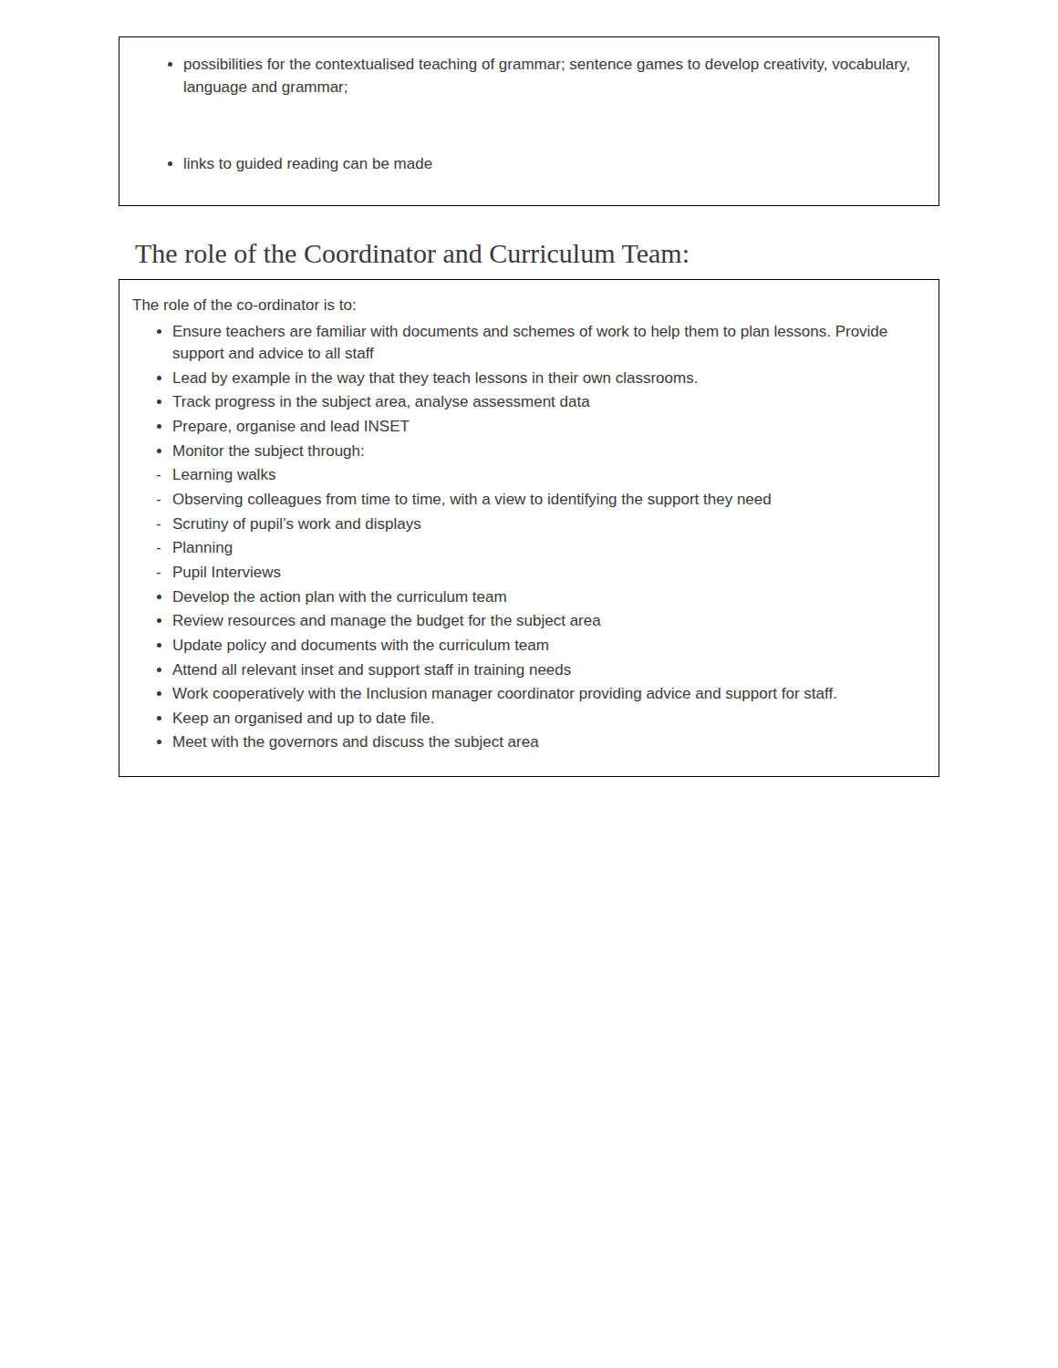possibilities for the contextualised teaching of grammar; sentence games to develop creativity, vocabulary, language and grammar;
links to guided reading can be made
The role of the Coordinator and Curriculum Team:
The role of the co-ordinator is to:
Ensure teachers are familiar with documents and schemes of work to help them to plan lessons. Provide support and advice to all staff
Lead by example in the way that they teach lessons in their own classrooms.
Track progress in the subject area, analyse assessment data
Prepare, organise and lead INSET
Monitor the subject through:
Learning walks
Observing colleagues from time to time, with a view to identifying the support they need
Scrutiny of pupil’s work and displays
Planning
Pupil Interviews
Develop the action plan with the curriculum team
Review resources and manage the budget for the subject area
Update policy and documents with the curriculum team
Attend all relevant inset and support staff in training needs
Work cooperatively with the Inclusion manager coordinator providing advice and support for staff.
Keep an organised and up to date file.
Meet with the governors and discuss the subject area